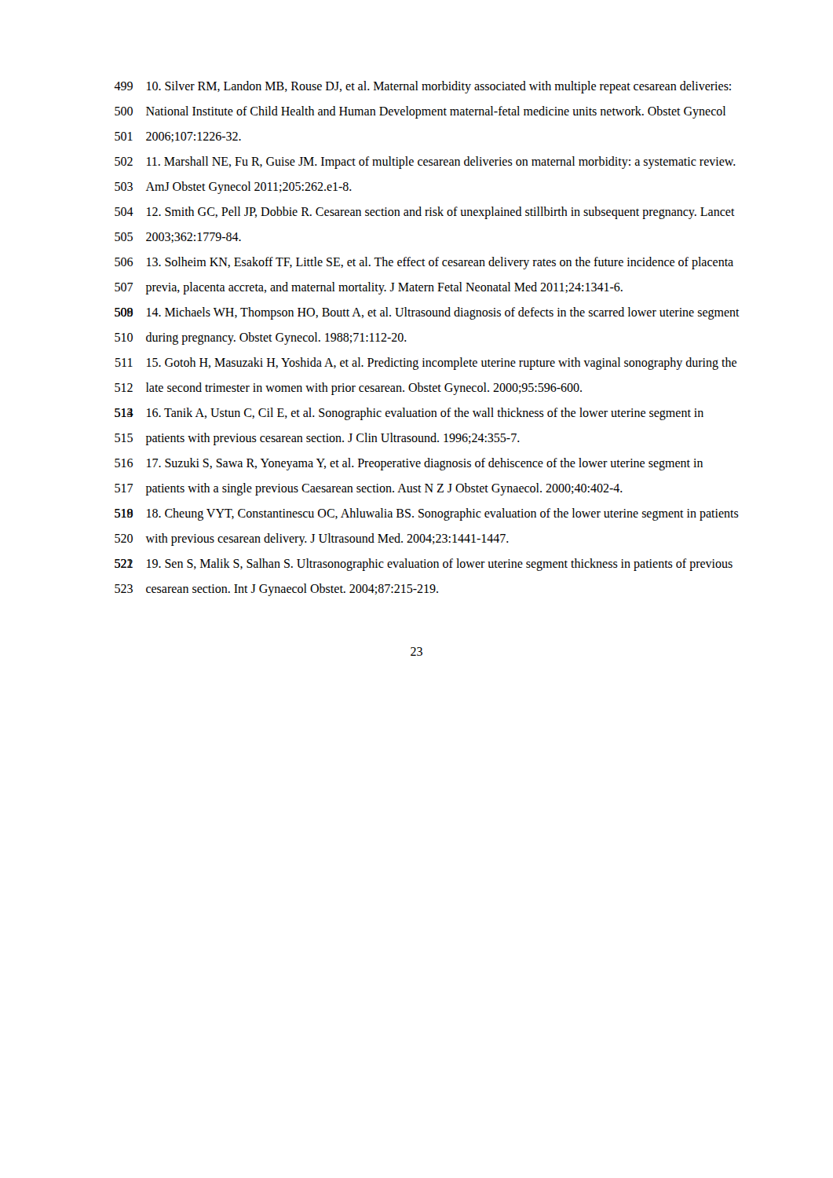499 500 50110. Silver RM, Landon MB, Rouse DJ, et al. Maternal morbidity associated with multiple repeat cesarean deliveries: National Institute of Child Health and Human Development maternal-fetal medicine units network. Obstet Gynecol 2006;107:1226-32.
502 50311. Marshall NE, Fu R, Guise JM. Impact of multiple cesarean deliveries on maternal morbidity: a systematic review. AmJ Obstet Gynecol 2011;205:262.e1-8.
504 50512. Smith GC, Pell JP, Dobbie R. Cesarean section and risk of unexplained stillbirth in subsequent pregnancy. Lancet 2003;362:1779-84.
506 507 50813. Solheim KN, Esakoff TF, Little SE, et al. The effect of cesarean delivery rates on the future incidence of placenta previa, placenta accreta, and maternal mortality. J Matern Fetal Neonatal Med 2011;24:1341-6.
509 51014. Michaels WH, Thompson HO, Boutt A, et al. Ultrasound diagnosis of defects in the scarred lower uterine segment during pregnancy. Obstet Gynecol. 1988;71:112-20.
511 512 51315. Gotoh H, Masuzaki H, Yoshida A, et al. Predicting incomplete uterine rupture with vaginal sonography during the late second trimester in women with prior cesarean. Obstet Gynecol. 2000;95:596-600.
514 51516. Tanik A, Ustun C, Cil E, et al. Sonographic evaluation of the wall thickness of the lower uterine segment in patients with previous cesarean section. J Clin Ultrasound. 1996;24:355-7.
516 517 51817. Suzuki S, Sawa R, Yoneyama Y, et al. Preoperative diagnosis of dehiscence of the lower uterine segment in patients with a single previous Caesarean section. Aust N Z J Obstet Gynaecol. 2000;40:402-4.
519 520 52118. Cheung VYT, Constantinescu OC, Ahluwalia BS. Sonographic evaluation of the lower uterine segment in patients with previous cesarean delivery. J Ultrasound Med. 2004;23:1441-1447.
522 52319. Sen S, Malik S, Salhan S. Ultrasonographic evaluation of lower uterine segment thickness in patients of previous cesarean section. Int J Gynaecol Obstet. 2004;87:215-219.
23